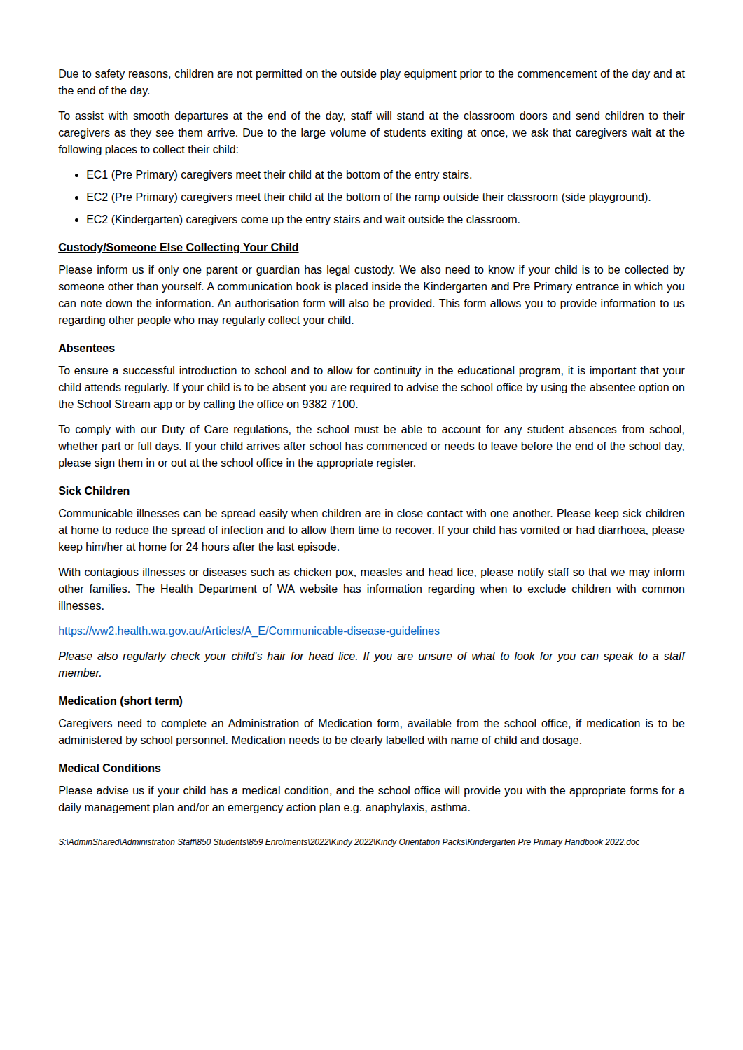Due to safety reasons, children are not permitted on the outside play equipment prior to the commencement of the day and at the end of the day.
To assist with smooth departures at the end of the day, staff will stand at the classroom doors and send children to their caregivers as they see them arrive. Due to the large volume of students exiting at once, we ask that caregivers wait at the following places to collect their child:
EC1 (Pre Primary) caregivers meet their child at the bottom of the entry stairs.
EC2 (Pre Primary) caregivers meet their child at the bottom of the ramp outside their classroom (side playground).
EC2 (Kindergarten) caregivers come up the entry stairs and wait outside the classroom.
Custody/Someone Else Collecting Your Child
Please inform us if only one parent or guardian has legal custody. We also need to know if your child is to be collected by someone other than yourself. A communication book is placed inside the Kindergarten and Pre Primary entrance in which you can note down the information. An authorisation form will also be provided. This form allows you to provide information to us regarding other people who may regularly collect your child.
Absentees
To ensure a successful introduction to school and to allow for continuity in the educational program, it is important that your child attends regularly. If your child is to be absent you are required to advise the school office by using the absentee option on the School Stream app or by calling the office on 9382 7100.
To comply with our Duty of Care regulations, the school must be able to account for any student absences from school, whether part or full days. If your child arrives after school has commenced or needs to leave before the end of the school day, please sign them in or out at the school office in the appropriate register.
Sick Children
Communicable illnesses can be spread easily when children are in close contact with one another. Please keep sick children at home to reduce the spread of infection and to allow them time to recover. If your child has vomited or had diarrhoea, please keep him/her at home for 24 hours after the last episode.
With contagious illnesses or diseases such as chicken pox, measles and head lice, please notify staff so that we may inform other families. The Health Department of WA website has information regarding when to exclude children with common illnesses.
https://ww2.health.wa.gov.au/Articles/A_E/Communicable-disease-guidelines
Please also regularly check your child's hair for head lice. If you are unsure of what to look for you can speak to a staff member.
Medication (short term)
Caregivers need to complete an Administration of Medication form, available from the school office, if medication is to be administered by school personnel. Medication needs to be clearly labelled with name of child and dosage.
Medical Conditions
Please advise us if your child has a medical condition, and the school office will provide you with the appropriate forms for a daily management plan and/or an emergency action plan e.g. anaphylaxis, asthma.
S:\AdminShared\Administration Staff\850 Students\859 Enrolments\2022\Kindy 2022\Kindy Orientation Packs\Kindergarten Pre Primary Handbook 2022.doc